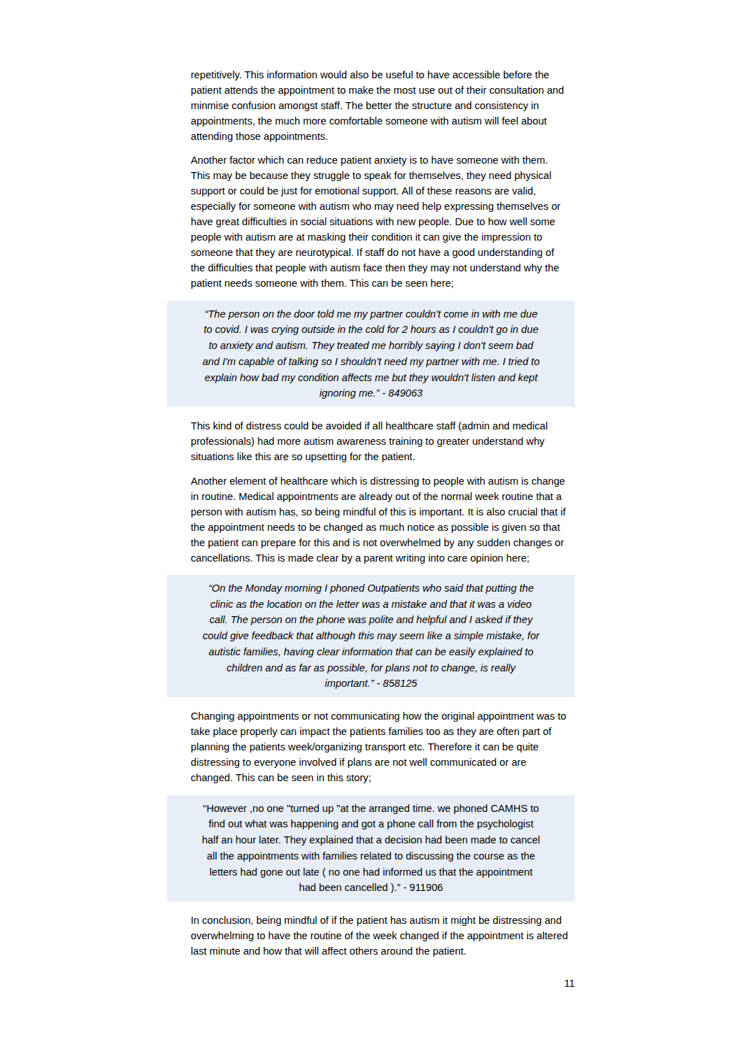repetitively. This information would also be useful to have accessible before the patient attends the appointment to make the most use out of their consultation and minmise confusion amongst staff. The better the structure and consistency in appointments, the much more comfortable someone with autism will feel about attending those appointments.
Another factor which can reduce patient anxiety is to have someone with them. This may be because they struggle to speak for themselves, they need physical support or could be just for emotional support. All of these reasons are valid, especially for someone with autism who may need help expressing themselves or have great difficulties in social situations with new people. Due to how well some people with autism are at masking their condition it can give the impression to someone that they are neurotypical. If staff do not have a good understanding of the difficulties that people with autism face then they may not understand why the patient needs someone with them. This can be seen here;
“The person on the door told me my partner couldn't come in with me due to covid. I was crying outside in the cold for 2 hours as I couldn't go in due to anxiety and autism. They treated me horribly saying I don't seem bad and I'm capable of talking so I shouldn't need my partner with me. I tried to explain how bad my condition affects me but they wouldn't listen and kept ignoring me.” - 849063
This kind of distress could be avoided if all healthcare staff (admin and medical professionals) had more autism awareness training to greater understand why situations like this are so upsetting for the patient.
Another element of healthcare which is distressing to people with autism is change in routine. Medical appointments are already out of the normal week routine that a person with autism has, so being mindful of this is important. It is also crucial that if the appointment needs to be changed as much notice as possible is given so that the patient can prepare for this and is not overwhelmed by any sudden changes or cancellations. This is made clear by a parent writing into care opinion here;
“On the Monday morning I phoned Outpatients who said that putting the clinic as the location on the letter was a mistake and that it was a video call. The person on the phone was polite and helpful and I asked if they could give feedback that although this may seem like a simple mistake, for autistic families, having clear information that can be easily explained to children and as far as possible, for plans not to change, is really important.” - 858125
Changing appointments or not communicating how the original appointment was to take place properly can impact the patients families too as they are often part of planning the patients week/organizing transport etc. Therefore it can be quite distressing to everyone involved if plans are not well communicated or are changed. This can be seen in this story;
“However ,no one "turned up "at the arranged time. we phoned CAMHS to find out what was happening and got a phone call from the psychologist half an hour later. They explained that a decision had been made to cancel all the appointments with families related to discussing the course as the letters had gone out late ( no one had informed us that the appointment had been cancelled ).” - 911906
In conclusion, being mindful of if the patient has autism it might be distressing and overwhelming to have the routine of the week changed if the appointment is altered last minute and how that will affect others around the patient.
11